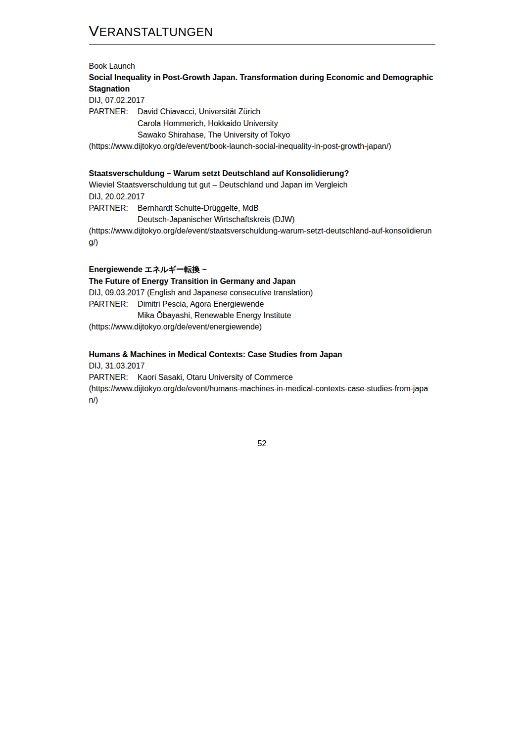VERANSTALTUNGEN
Book Launch
Social Inequality in Post-Growth Japan. Transformation during Economic and Demographic Stagnation
DIJ, 07.02.2017
PARTNER:
David Chiavacci, Universität Zürich
Carola Hommerich, Hokkaido University
Sawako Shirahase, The University of Tokyo
(https://www.dijtokyo.org/de/event/book-launch-social-inequality-in-post-growth-japan/)
Staatsverschuldung – Warum setzt Deutschland auf Konsolidierung?
Wieviel Staatsverschuldung tut gut – Deutschland und Japan im Vergleich
DIJ, 20.02.2017
PARTNER:
Bernhardt Schulte-Drüggelte, MdB
Deutsch-Japanischer Wirtschaftskreis (DJW)
(https://www.dijtokyo.org/de/event/staatsverschuldung-warum-setzt-deutschland-auf-konsolidierung/)
Energiewende エネルギー転換 –
The Future of Energy Transition in Germany and Japan
DIJ, 09.03.2017 (English and Japanese consecutive translation)
PARTNER:
Dimitri Pescia, Agora Energiewende
Mika Ōbayashi, Renewable Energy Institute
(https://www.dijtokyo.org/de/event/energiewende)
Humans & Machines in Medical Contexts: Case Studies from Japan
DIJ, 31.03.2017
PARTNER:
Kaori Sasaki, Otaru University of Commerce
(https://www.dijtokyo.org/de/event/humans-machines-in-medical-contexts-case-studies-from-japan/)
52